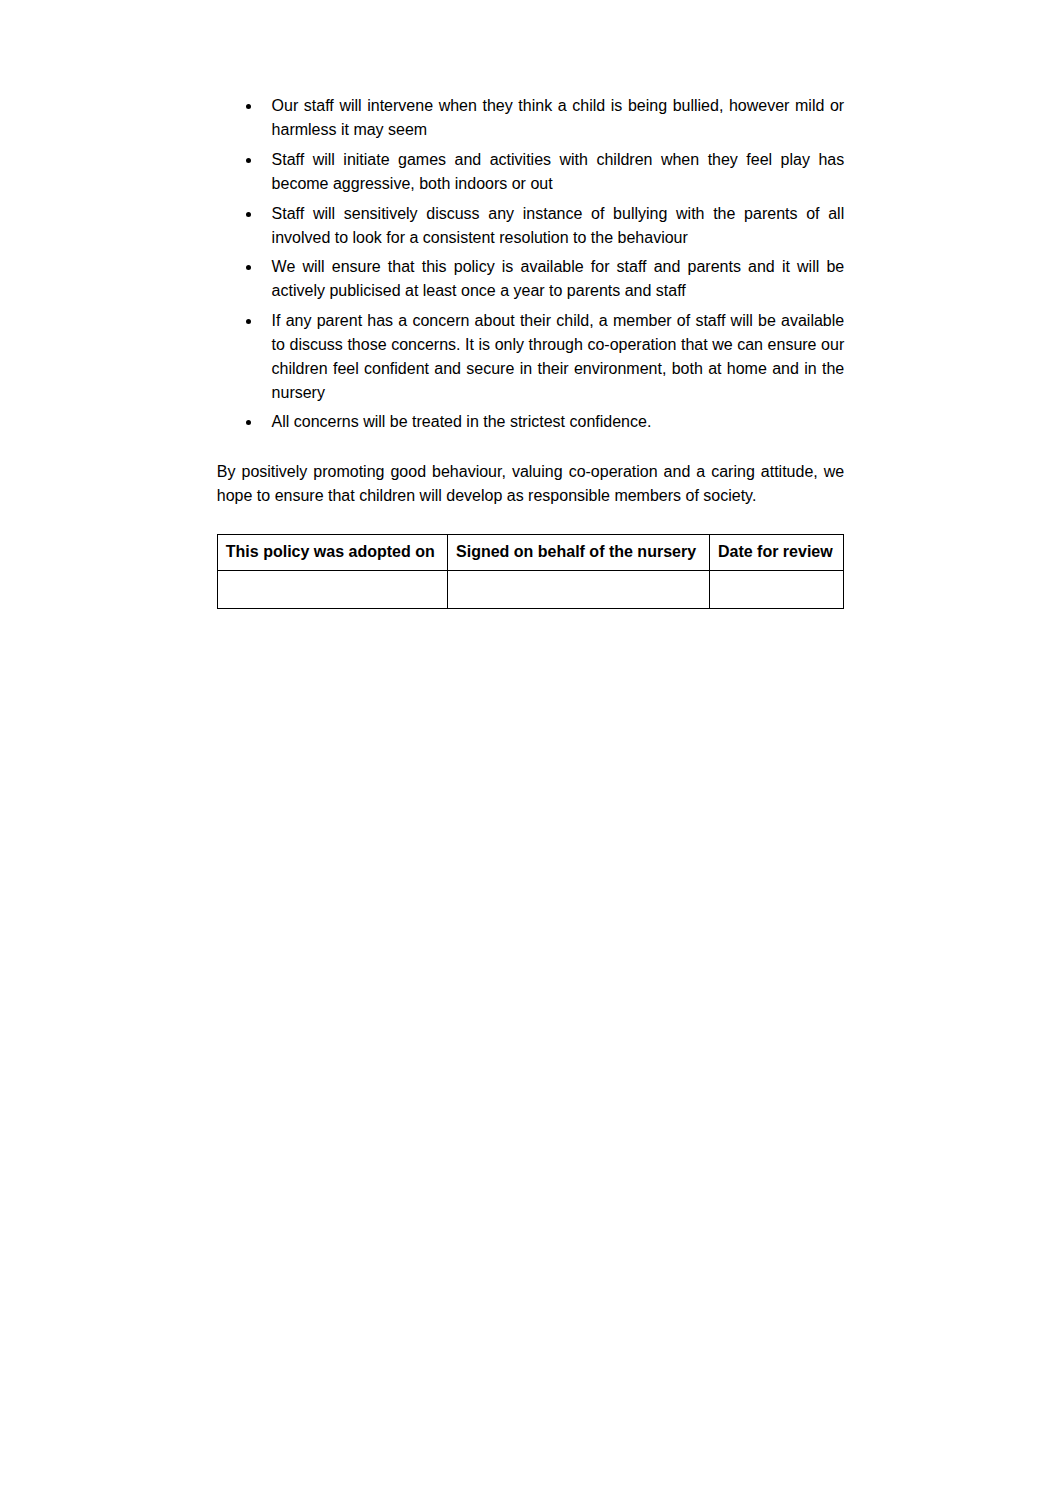Our staff will intervene when they think a child is being bullied, however mild or harmless it may seem
Staff will initiate games and activities with children when they feel play has become aggressive, both indoors or out
Staff will sensitively discuss any instance of bullying with the parents of all involved to look for a consistent resolution to the behaviour
We will ensure that this policy is available for staff and parents and it will be actively publicised at least once a year to parents and staff
If any parent has a concern about their child, a member of staff will be available to discuss those concerns. It is only through co-operation that we can ensure our children feel confident and secure in their environment, both at home and in the nursery
All concerns will be treated in the strictest confidence.
By positively promoting good behaviour, valuing co-operation and a caring attitude, we hope to ensure that children will develop as responsible members of society.
| This policy was adopted on | Signed on behalf of the nursery | Date for review |
| --- | --- | --- |